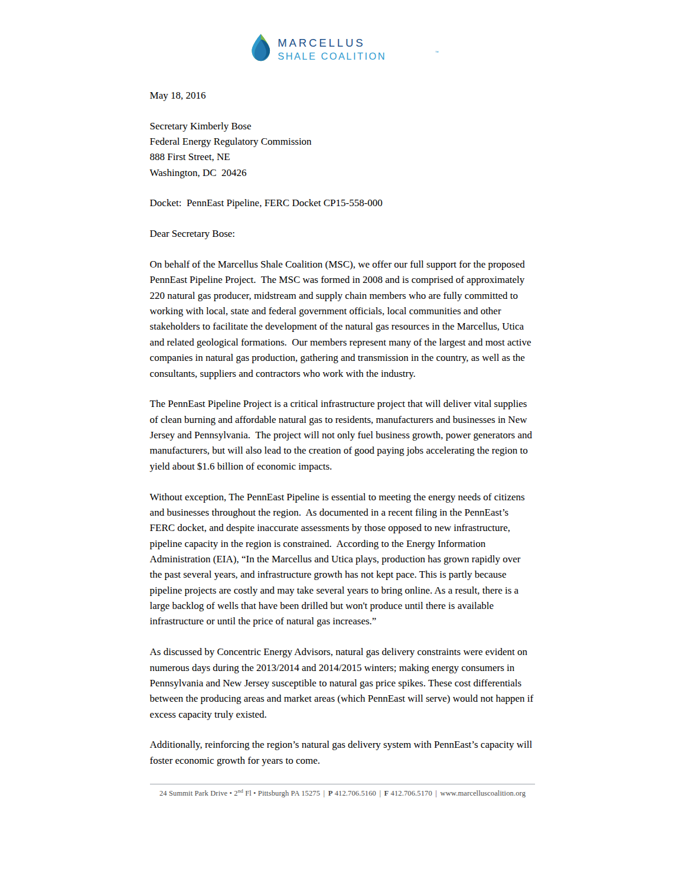Marcellus Shale Coalition MARCELLUS SHALE COALITION ™
May 18, 2016
Secretary Kimberly Bose
Federal Energy Regulatory Commission
888 First Street, NE
Washington, DC 20426
Docket: PennEast Pipeline, FERC Docket CP15-558-000
Dear Secretary Bose:
On behalf of the Marcellus Shale Coalition (MSC), we offer our full support for the proposed PennEast Pipeline Project. The MSC was formed in 2008 and is comprised of approximately 220 natural gas producer, midstream and supply chain members who are fully committed to working with local, state and federal government officials, local communities and other stakeholders to facilitate the development of the natural gas resources in the Marcellus, Utica and related geological formations. Our members represent many of the largest and most active companies in natural gas production, gathering and transmission in the country, as well as the consultants, suppliers and contractors who work with the industry.
The PennEast Pipeline Project is a critical infrastructure project that will deliver vital supplies of clean burning and affordable natural gas to residents, manufacturers and businesses in New Jersey and Pennsylvania. The project will not only fuel business growth, power generators and manufacturers, but will also lead to the creation of good paying jobs accelerating the region to yield about $1.6 billion of economic impacts.
Without exception, The PennEast Pipeline is essential to meeting the energy needs of citizens and businesses throughout the region. As documented in a recent filing in the PennEast’s FERC docket, and despite inaccurate assessments by those opposed to new infrastructure, pipeline capacity in the region is constrained. According to the Energy Information Administration (EIA), “In the Marcellus and Utica plays, production has grown rapidly over the past several years, and infrastructure growth has not kept pace. This is partly because pipeline projects are costly and may take several years to bring online. As a result, there is a large backlog of wells that have been drilled but won't produce until there is available infrastructure or until the price of natural gas increases.”
As discussed by Concentric Energy Advisors, natural gas delivery constraints were evident on numerous days during the 2013/2014 and 2014/2015 winters; making energy consumers in Pennsylvania and New Jersey susceptible to natural gas price spikes. These cost differentials between the producing areas and market areas (which PennEast will serve) would not happen if excess capacity truly existed.
Additionally, reinforcing the region’s natural gas delivery system with PennEast’s capacity will foster economic growth for years to come.
24 Summit Park Drive • 2nd Fl • Pittsburgh PA 15275 | P 412.706.5160 | F 412.706.5170 | www.marcelluscoalition.org